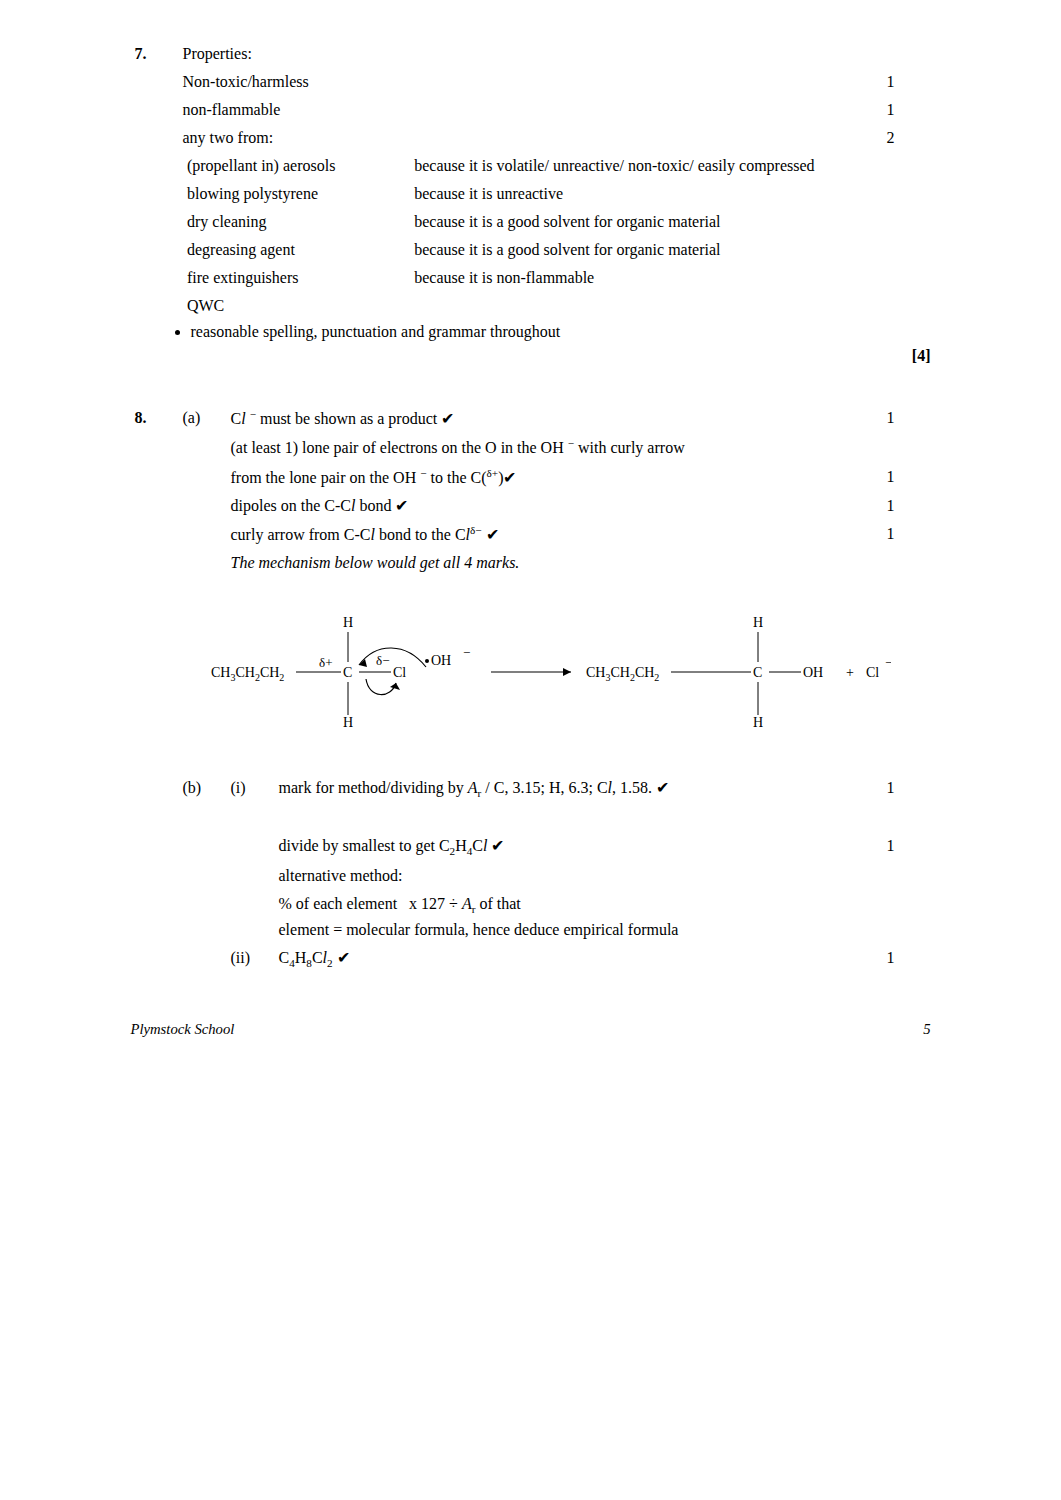| 7. | Properties: | |
| | Non-toxic/harmless | 1 |
| | non-flammable | 1 |
| | any two from: | 2 |
| | (propellant in) aerosols | because it is volatile/ unreactive/ non-toxic/ easily compressed | |
| | blowing polystyrene | because it is unreactive | |
| | dry cleaning | because it is a good solvent for organic material | |
| | degreasing agent | because it is a good solvent for organic material | |
| | fire extinguishers | because it is non-flammable | |
| | QWC | | |
reasonable spelling, punctuation and grammar throughout
[4]
| 8. | (a) | C l − must be shown as a product ✔ | 1 |
| | | (at least 1) lone pair of electrons on the O in the OH − with curly arrow | |
| | | from the lone pair on the OH − to the C( δ+ ) ✔ | 1 |
| | | dipoles on the C-C l bond ✔ | 1 |
| | | curly arrow from C-C l bond to the C l δ− ✔ | 1 |
| | | The mechanism below would get all 4 marks. | |
CH3CH2CH2 C H H Cl δ+ δ− OH − CH3CH2CH2 C H H OH + Cl −
| | (b) | (i) | mark for method/dividing by A r / C, 3.15; H, 6.3; C l , 1.58. ✔ | 1 |
| | | | divide by smallest to get C 2 H 4 C l ✔ | 1 |
| | | | alternative method: | |
| | | | % of each element x 127 ÷ A r of that element = molecular formula, hence deduce empirical formula | |
| | | (ii) | C 4 H 8 C l 2 ✔ | 1 |
Plymstock School 5